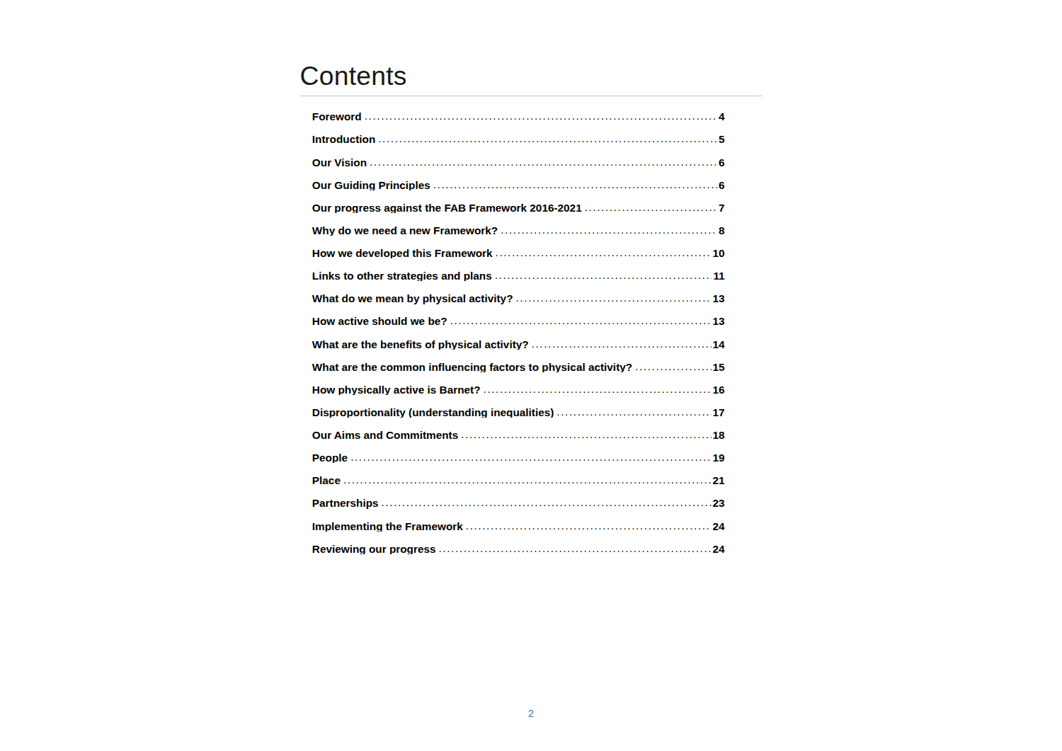Contents
Foreword........................................................................................................... 4
Introduction....................................................................................................... 5
Our Vision......................................................................................................... 6
Our Guiding Principles....................................................................................... 6
Our progress against the FAB Framework 2016-2021.................................................... 7
Why do we need a new Framework?............................................................................. 8
How we developed this Framework............................................................................ 10
Links to other strategies and plans............................................................................. 11
What do we mean by physical activity?....................................................................... 13
How active should we be?....................................................................................... 13
What are the benefits of physical activity?................................................................. 14
What are the common influencing factors to physical activity?..................................... 15
How physically active is Barnet?................................................................................ 16
Disproportionality (understanding inequalities)......................................................... 17
Our Aims and Commitments..................................................................................... 18
People................................................................................................................. 19
Place................................................................................................................... 21
Partnerships......................................................................................................... 23
Implementing the Framework................................................................................... 24
Reviewing our progress......................................................................................... 24
2